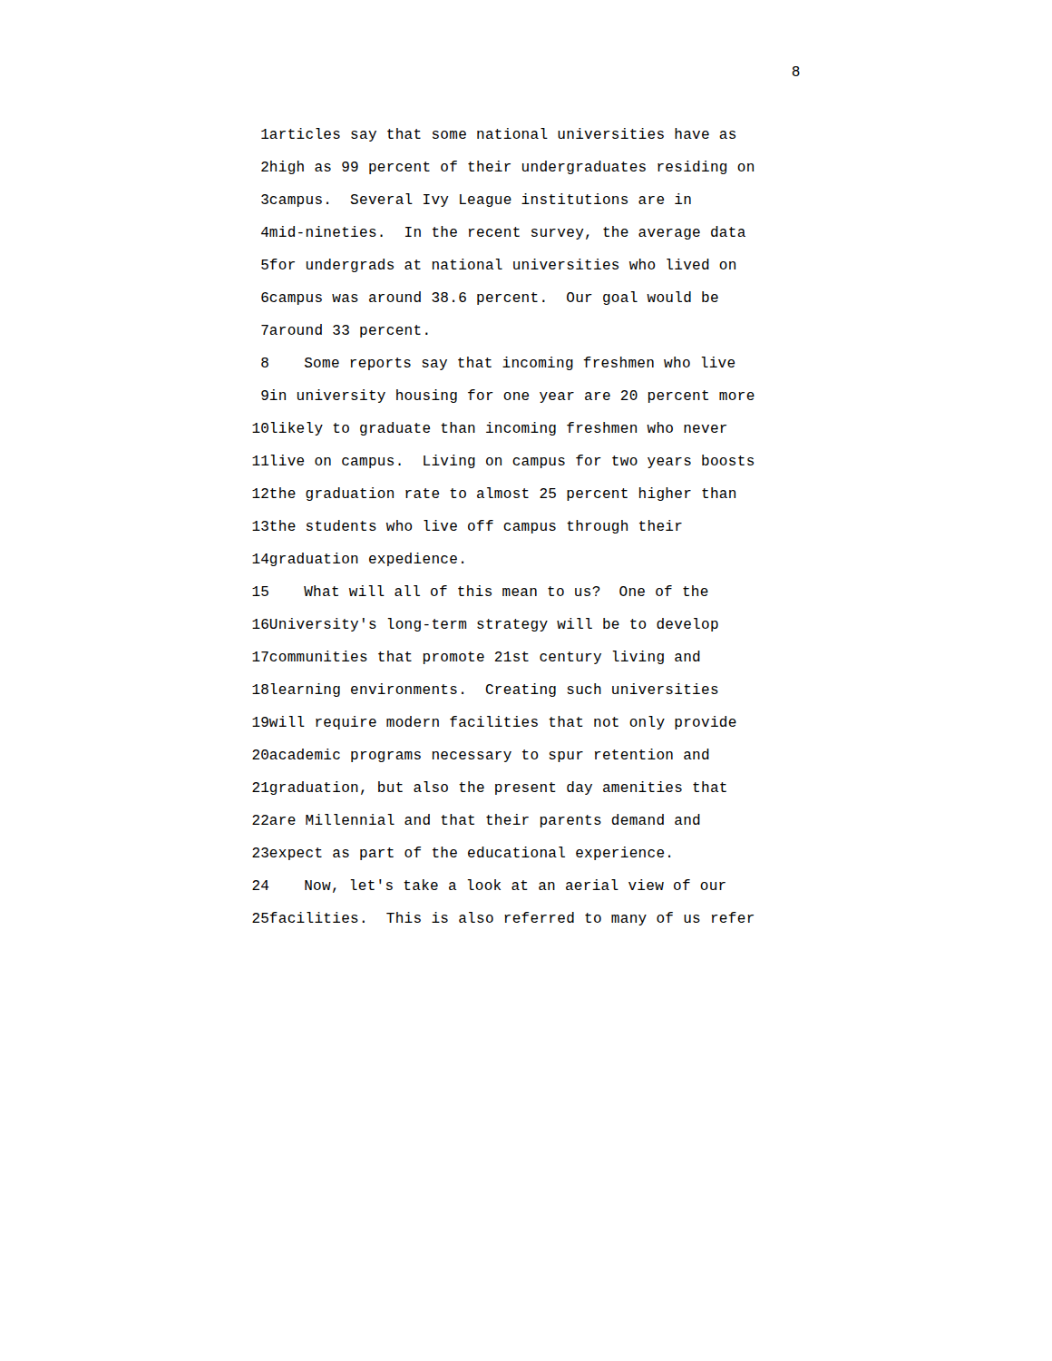8
| 1 | articles say that some national universities have as |
| 2 | high as 99 percent of their undergraduates residing on |
| 3 | campus. Several Ivy League institutions are in |
| 4 | mid-nineties. In the recent survey, the average data |
| 5 | for undergrads at national universities who lived on |
| 6 | campus was around 38.6 percent. Our goal would be |
| 7 | around 33 percent. |
| 8 | Some reports say that incoming freshmen who live |
| 9 | in university housing for one year are 20 percent more |
| 10 | likely to graduate than incoming freshmen who never |
| 11 | live on campus. Living on campus for two years boosts |
| 12 | the graduation rate to almost 25 percent higher than |
| 13 | the students who live off campus through their |
| 14 | graduation expedience. |
| 15 | What will all of this mean to us? One of the |
| 16 | University's long-term strategy will be to develop |
| 17 | communities that promote 21st century living and |
| 18 | learning environments. Creating such universities |
| 19 | will require modern facilities that not only provide |
| 20 | academic programs necessary to spur retention and |
| 21 | graduation, but also the present day amenities that |
| 22 | are Millennial and that their parents demand and |
| 23 | expect as part of the educational experience. |
| 24 | Now, let's take a look at an aerial view of our |
| 25 | facilities. This is also referred to many of us refer |